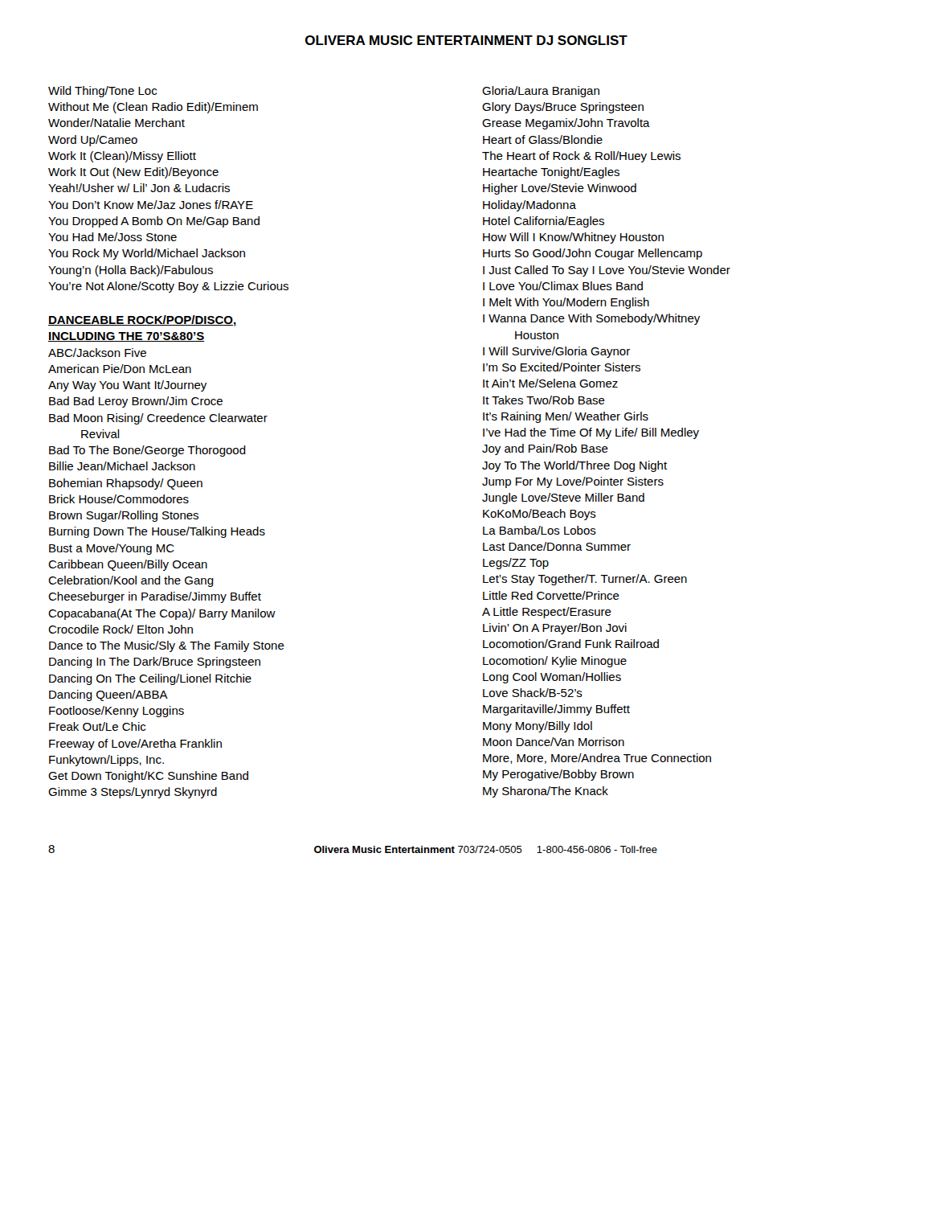OLIVERA MUSIC ENTERTAINMENT DJ SONGLIST
Wild Thing/Tone Loc
Without Me (Clean Radio Edit)/Eminem
Wonder/Natalie Merchant
Word Up/Cameo
Work It (Clean)/Missy Elliott
Work It Out (New Edit)/Beyonce
Yeah!/Usher w/ Lil’ Jon & Ludacris
You Don’t Know Me/Jaz Jones f/RAYE
You Dropped A Bomb On Me/Gap Band
You Had Me/Joss Stone
You Rock My World/Michael Jackson
Young’n (Holla Back)/Fabulous
You’re Not Alone/Scotty Boy & Lizzie Curious
DANCEABLE ROCK/POP/DISCO, INCLUDING THE 70’S&80’S
ABC/Jackson Five
American Pie/Don McLean
Any Way You Want It/Journey
Bad Bad Leroy Brown/Jim Croce
Bad Moon Rising/ Creedence Clearwater
Revival
Bad To The Bone/George Thorogood
Billie Jean/Michael Jackson
Bohemian Rhapsody/ Queen
Brick House/Commodores
Brown Sugar/Rolling Stones
Burning Down The House/Talking Heads
Bust a Move/Young MC
Caribbean Queen/Billy Ocean
Celebration/Kool and the Gang
Cheeseburger in Paradise/Jimmy Buffet
Copacabana(At The Copa)/ Barry Manilow
Crocodile Rock/ Elton John
Dance to The Music/Sly & The Family Stone
Dancing In The Dark/Bruce Springsteen
Dancing On The Ceiling/Lionel Ritchie
Dancing Queen/ABBA
Footloose/Kenny Loggins
Freak Out/Le Chic
Freeway of Love/Aretha Franklin
Funkytown/Lipps, Inc.
Get Down Tonight/KC Sunshine Band
Gimme 3 Steps/Lynryd Skynyrd
Gloria/Laura Branigan
Glory Days/Bruce Springsteen
Grease Megamix/John Travolta
Heart of Glass/Blondie
The Heart of Rock & Roll/Huey Lewis
Heartache Tonight/Eagles
Higher Love/Stevie Winwood
Holiday/Madonna
Hotel California/Eagles
How Will I Know/Whitney Houston
Hurts So Good/John Cougar Mellencamp
I Just Called To Say I Love You/Stevie Wonder
I Love You/Climax Blues Band
I Melt With You/Modern English
I Wanna Dance With Somebody/Whitney
Houston
I Will Survive/Gloria Gaynor
I’m So Excited/Pointer Sisters
It Ain’t Me/Selena Gomez
It Takes Two/Rob Base
It’s Raining Men/ Weather Girls
I’ve Had the Time Of My Life/ Bill Medley
Joy and Pain/Rob Base
Joy To The World/Three Dog Night
Jump For My Love/Pointer Sisters
Jungle Love/Steve Miller Band
KoKoMo/Beach Boys
La Bamba/Los Lobos
Last Dance/Donna Summer
Legs/ZZ Top
Let’s Stay Together/T. Turner/A. Green
Little Red Corvette/Prince
A Little Respect/Erasure
Livin’ On A Prayer/Bon Jovi
Locomotion/Grand Funk Railroad
Locomotion/ Kylie Minogue
Long Cool Woman/Hollies
Love Shack/B-52’s
Margaritaville/Jimmy Buffett
Mony Mony/Billy Idol
Moon Dance/Van Morrison
More, More, More/Andrea True Connection
My Perogative/Bobby Brown
My Sharona/The Knack
8
Olivera Music Entertainment 703/724-0505 1-800-456-0806 - Toll-free